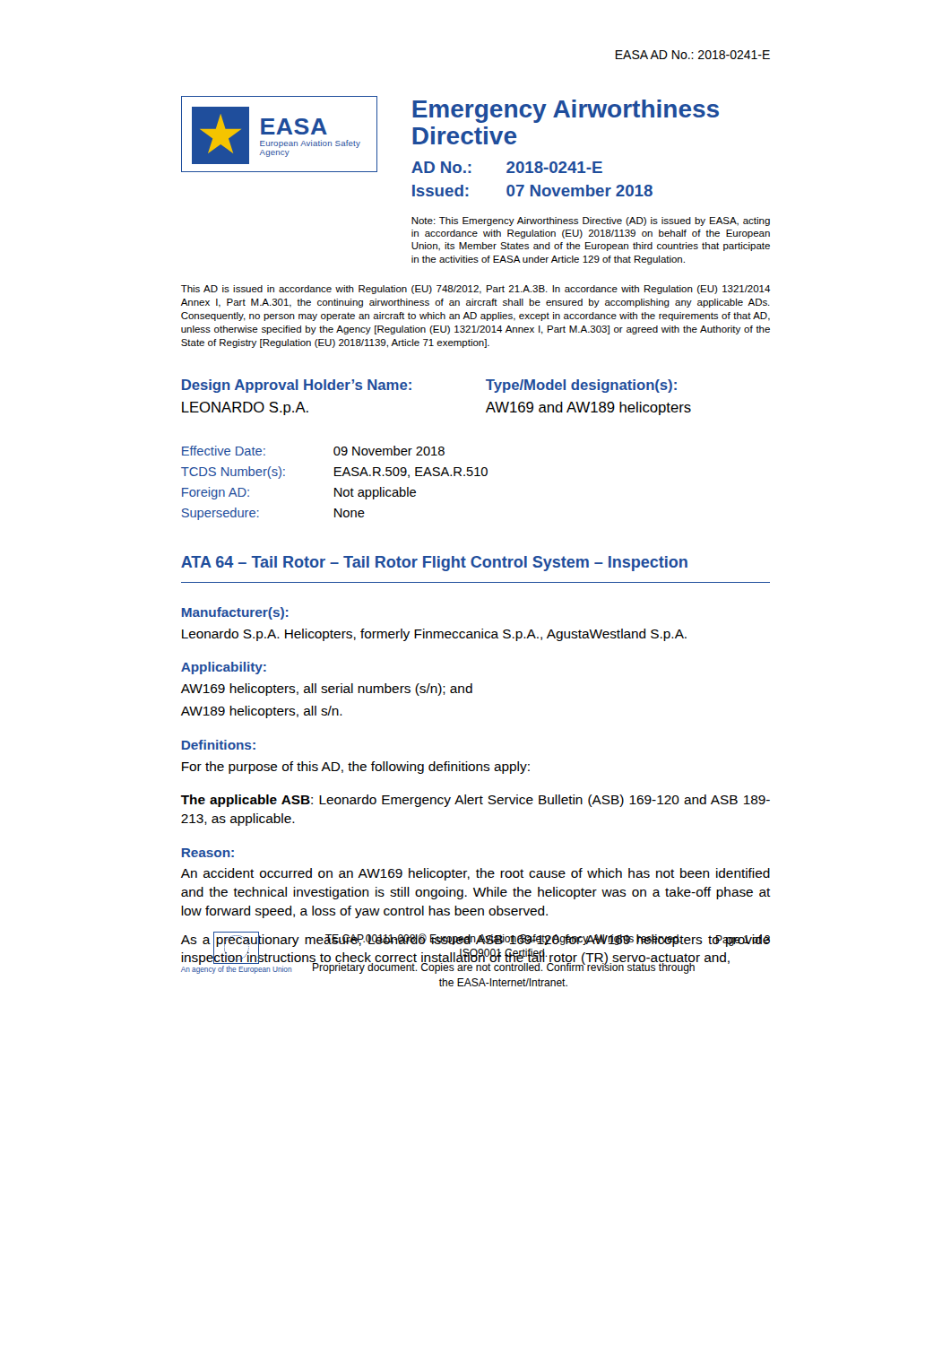EASA AD No.: 2018-0241-E
EASA
European Aviation Safety Agency
Emergency Airworthiness Directive
AD No.: 2018-0241-E
Issued: 07 November 2018
Note: This Emergency Airworthiness Directive (AD) is issued by EASA, acting in accordance with Regulation (EU) 2018/1139 on behalf of the European Union, its Member States and of the European third countries that participate in the activities of EASA under Article 129 of that Regulation.
This AD is issued in accordance with Regulation (EU) 748/2012, Part 21.A.3B. In accordance with Regulation (EU) 1321/2014 Annex I, Part M.A.301, the continuing airworthiness of an aircraft shall be ensured by accomplishing any applicable ADs. Consequently, no person may operate an aircraft to which an AD applies, except in accordance with the requirements of that AD, unless otherwise specified by the Agency [Regulation (EU) 1321/2014 Annex I, Part M.A.303] or agreed with the Authority of the State of Registry [Regulation (EU) 2018/1139, Article 71 exemption].
Design Approval Holder’s Name:
LEONARDO S.p.A.
Type/Model designation(s):
AW169 and AW189 helicopters
| Effective Date: | 09 November 2018 |
| TCDS Number(s): | EASA.R.509, EASA.R.510 |
| Foreign AD: | Not applicable |
| Supersedure: | None |
ATA 64 – Tail Rotor – Tail Rotor Flight Control System – Inspection
Manufacturer(s):
Leonardo S.p.A. Helicopters, formerly Finmeccanica S.p.A., AgustaWestland S.p.A.
Applicability:
AW169 helicopters, all serial numbers (s/n); and
AW189 helicopters, all s/n.
Definitions:
For the purpose of this AD, the following definitions apply:
The applicable ASB: Leonardo Emergency Alert Service Bulletin (ASB) 169-120 and ASB 189-213, as applicable.
Reason:
An accident occurred on an AW169 helicopter, the root cause of which has not been identified and the technical investigation is still ongoing. While the helicopter was on a take-off phase at low forward speed, a loss of yaw control has been observed.
As a precautionary measure, Leonardo issued ASB 169-120 for AW169 helicopters to provide inspection instructions to check correct installation of the tail rotor (TR) servo-actuator and,
An agency of the European Union
TE.CAP.00111-008 © European Aviation Safety Agency. All rights reserved. ISO9001 Certified.
Proprietary document. Copies are not controlled. Confirm revision status through the EASA-Internet/Intranet.
Page 1 of 3